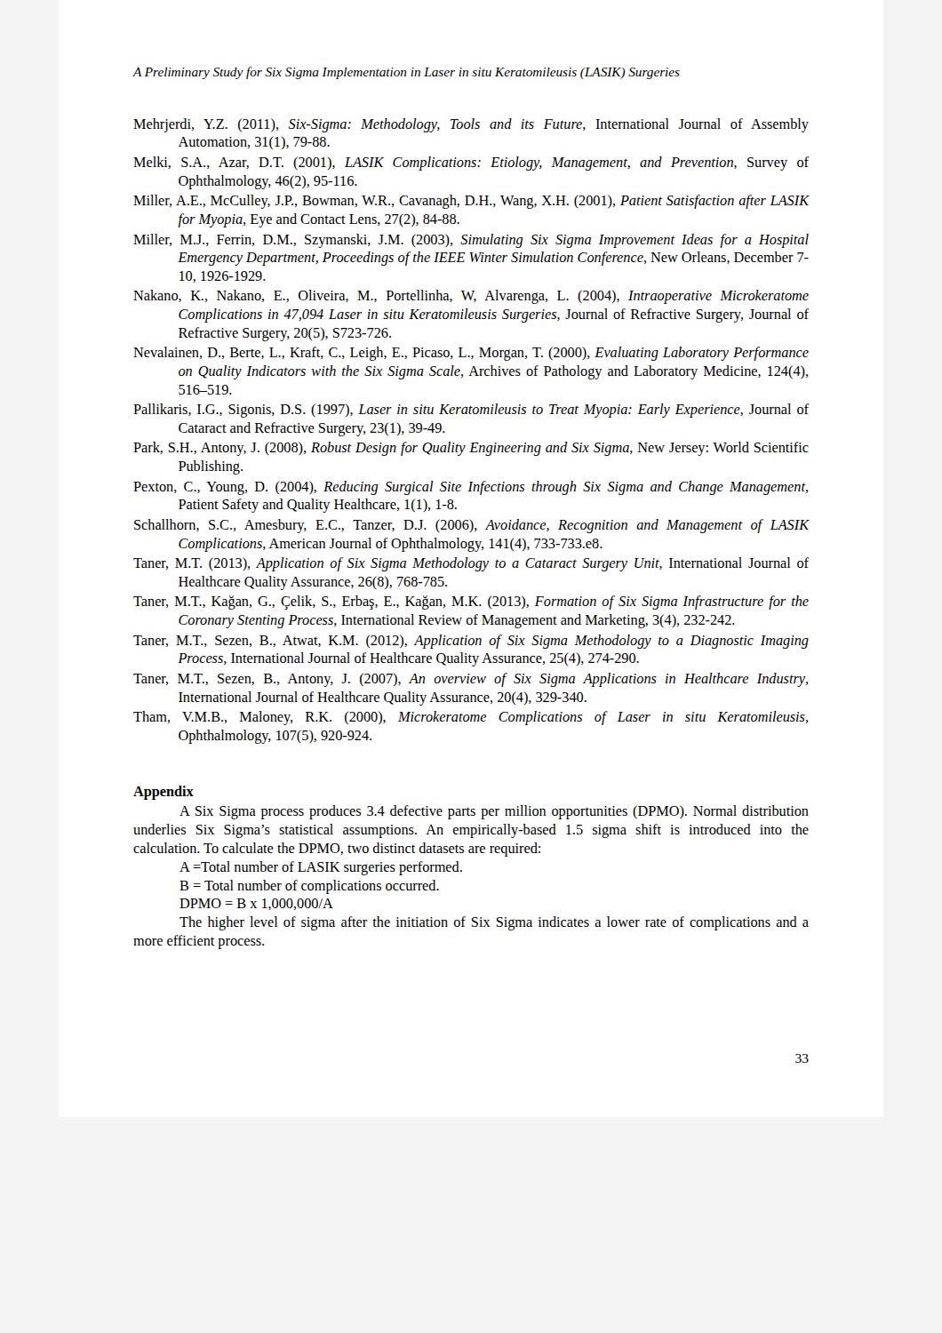A Preliminary Study for Six Sigma Implementation in Laser in situ Keratomileusis (LASIK) Surgeries
Mehrjerdi, Y.Z. (2011), Six-Sigma: Methodology, Tools and its Future, International Journal of Assembly Automation, 31(1), 79-88.
Melki, S.A., Azar, D.T. (2001), LASIK Complications: Etiology, Management, and Prevention, Survey of Ophthalmology, 46(2), 95-116.
Miller, A.E., McCulley, J.P., Bowman, W.R., Cavanagh, D.H., Wang, X.H. (2001), Patient Satisfaction after LASIK for Myopia, Eye and Contact Lens, 27(2), 84-88.
Miller, M.J., Ferrin, D.M., Szymanski, J.M. (2003), Simulating Six Sigma Improvement Ideas for a Hospital Emergency Department, Proceedings of the IEEE Winter Simulation Conference, New Orleans, December 7-10, 1926-1929.
Nakano, K., Nakano, E., Oliveira, M., Portellinha, W, Alvarenga, L. (2004), Intraoperative Microkeratome Complications in 47,094 Laser in situ Keratomileusis Surgeries, Journal of Refractive Surgery, Journal of Refractive Surgery, 20(5), S723-726.
Nevalainen, D., Berte, L., Kraft, C., Leigh, E., Picaso, L., Morgan, T. (2000), Evaluating Laboratory Performance on Quality Indicators with the Six Sigma Scale, Archives of Pathology and Laboratory Medicine, 124(4), 516–519.
Pallikaris, I.G., Sigonis, D.S. (1997), Laser in situ Keratomileusis to Treat Myopia: Early Experience, Journal of Cataract and Refractive Surgery, 23(1), 39-49.
Park, S.H., Antony, J. (2008), Robust Design for Quality Engineering and Six Sigma, New Jersey: World Scientific Publishing.
Pexton, C., Young, D. (2004), Reducing Surgical Site Infections through Six Sigma and Change Management, Patient Safety and Quality Healthcare, 1(1), 1-8.
Schallhorn, S.C., Amesbury, E.C., Tanzer, D.J. (2006), Avoidance, Recognition and Management of LASIK Complications, American Journal of Ophthalmology, 141(4), 733-733.e8.
Taner, M.T. (2013), Application of Six Sigma Methodology to a Cataract Surgery Unit, International Journal of Healthcare Quality Assurance, 26(8), 768-785.
Taner, M.T., Kağan, G., Çelik, S., Erbaş, E., Kağan, M.K. (2013), Formation of Six Sigma Infrastructure for the Coronary Stenting Process, International Review of Management and Marketing, 3(4), 232-242.
Taner, M.T., Sezen, B., Atwat, K.M. (2012), Application of Six Sigma Methodology to a Diagnostic Imaging Process, International Journal of Healthcare Quality Assurance, 25(4), 274-290.
Taner, M.T., Sezen, B., Antony, J. (2007), An overview of Six Sigma Applications in Healthcare Industry, International Journal of Healthcare Quality Assurance, 20(4), 329-340.
Tham, V.M.B., Maloney, R.K. (2000), Microkeratome Complications of Laser in situ Keratomileusis, Ophthalmology, 107(5), 920-924.
Appendix
A Six Sigma process produces 3.4 defective parts per million opportunities (DPMO). Normal distribution underlies Six Sigma’s statistical assumptions. An empirically-based 1.5 sigma shift is introduced into the calculation. To calculate the DPMO, two distinct datasets are required:
A =Total number of LASIK surgeries performed.
B = Total number of complications occurred.
DPMO = B x 1,000,000/A
The higher level of sigma after the initiation of Six Sigma indicates a lower rate of complications and a more efficient process.
33